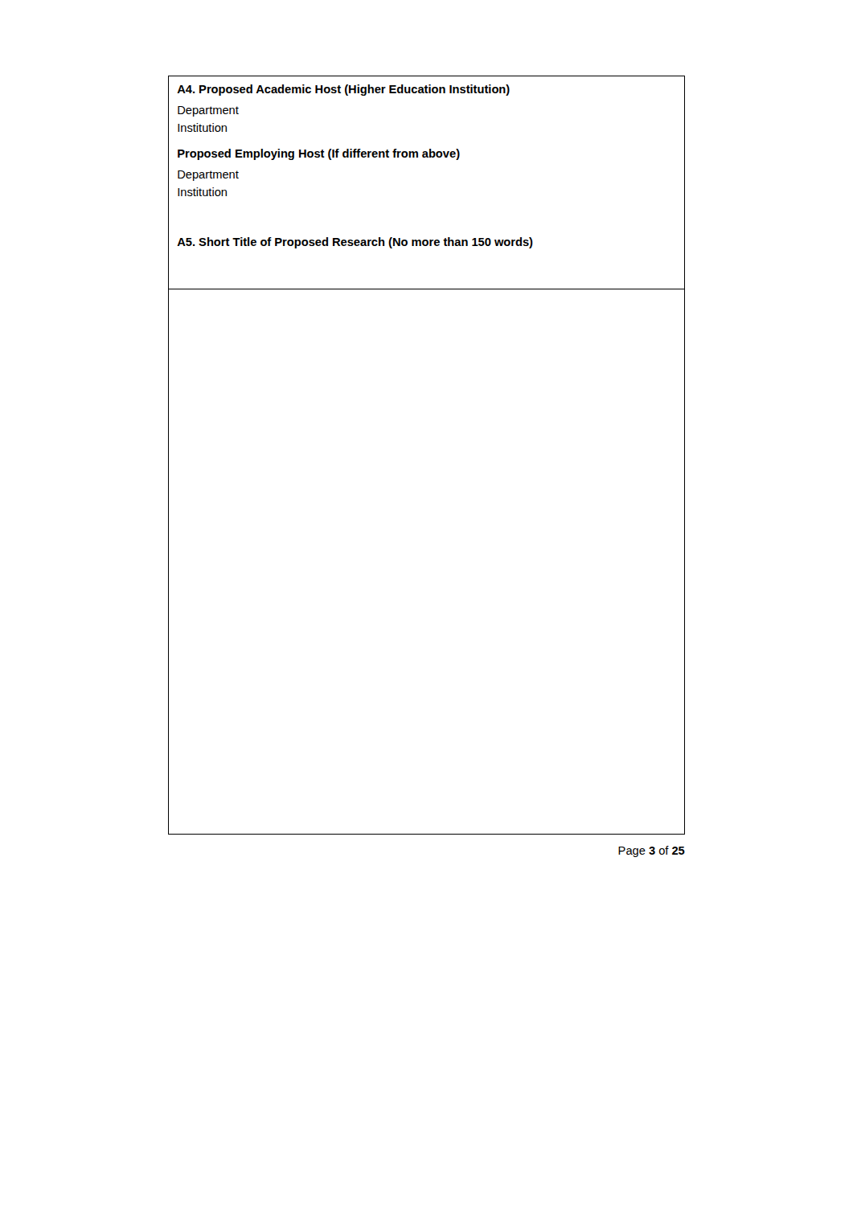A4. Proposed Academic Host (Higher Education Institution)
Department
Institution
Proposed Employing Host (If different from above)
Department
Institution
A5. Short Title of Proposed Research (No more than 150 words)
Page 3 of 25